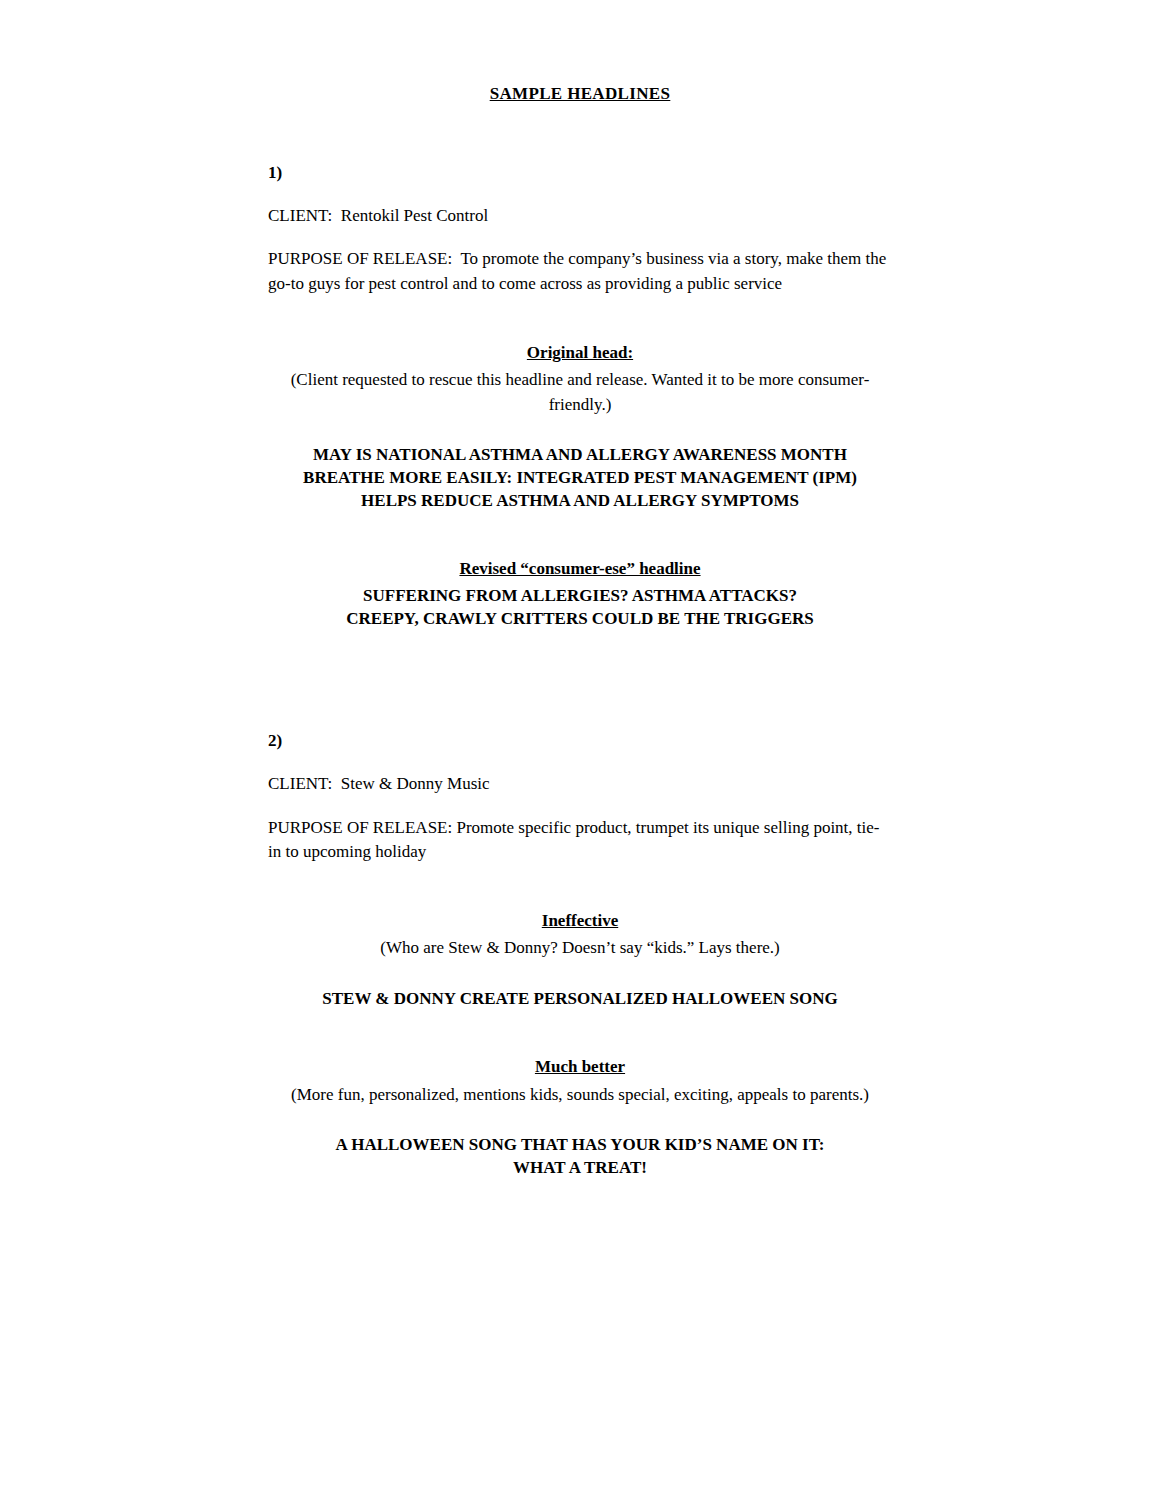SAMPLE HEADLINES
1)
CLIENT: Rentokil Pest Control
PURPOSE OF RELEASE: To promote the company’s business via a story, make them the go-to guys for pest control and to come across as providing a public service
Original head:
(Client requested to rescue this headline and release. Wanted it to be more consumer-friendly.)
MAY IS NATIONAL ASTHMA AND ALLERGY AWARENESS MONTH
BREATHE MORE EASILY: INTEGRATED PEST MANAGEMENT (IPM)
HELPS REDUCE ASTHMA AND ALLERGY SYMPTOMS
Revised “consumer-ese” headline
SUFFERING FROM ALLERGIES? ASTHMA ATTACKS?
CREEPY, CRAWLY CRITTERS COULD BE THE TRIGGERS
2)
CLIENT: Stew & Donny Music
PURPOSE OF RELEASE: Promote specific product, trumpet its unique selling point, tie-in to upcoming holiday
Ineffective
(Who are Stew & Donny? Doesn’t say “kids.” Lays there.)
STEW & DONNY CREATE PERSONALIZED HALLOWEEN SONG
Much better
(More fun, personalized, mentions kids, sounds special, exciting, appeals to parents.)
A HALLOWEEN SONG THAT HAS YOUR KID’S NAME ON IT:
WHAT A TREAT!